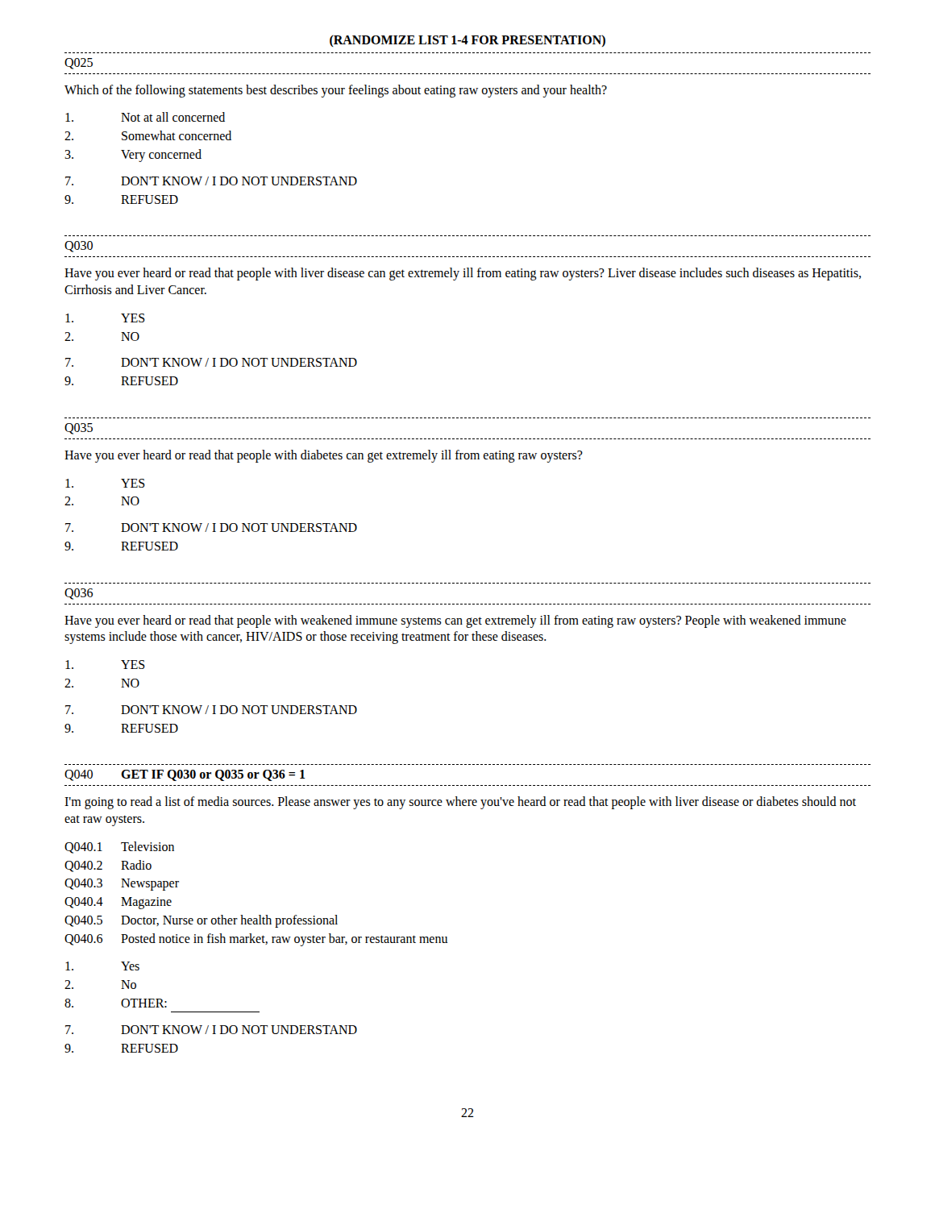(RANDOMIZE LIST 1-4 FOR PRESENTATION)
Q025
Which of the following statements best describes your feelings about eating raw oysters and your health?
1. Not at all concerned
2. Somewhat concerned
3. Very concerned
7. DON'T KNOW / I DO NOT UNDERSTAND
9. REFUSED
Q030
Have you ever heard or read that people with liver disease can get extremely ill from eating raw oysters? Liver disease includes such diseases as Hepatitis, Cirrhosis and Liver Cancer.
1. YES
2. NO
7. DON'T KNOW / I DO NOT UNDERSTAND
9. REFUSED
Q035
Have you ever heard or read that people with diabetes can get extremely ill from eating raw oysters?
1. YES
2. NO
7. DON'T KNOW / I DO NOT UNDERSTAND
9. REFUSED
Q036
Have you ever heard or read that people with weakened immune systems can get extremely ill from eating raw oysters? People with weakened immune systems include those with cancer, HIV/AIDS or those receiving treatment for these diseases.
1. YES
2. NO
7. DON'T KNOW / I DO NOT UNDERSTAND
9. REFUSED
Q040 GET IF Q030 or Q035 or Q36 = 1
I'm going to read a list of media sources. Please answer yes to any source where you've heard or read that people with liver disease or diabetes should not eat raw oysters.
Q040.1 Television
Q040.2 Radio
Q040.3 Newspaper
Q040.4 Magazine
Q040.5 Doctor, Nurse or other health professional
Q040.6 Posted notice in fish market, raw oyster bar, or restaurant menu
1. Yes
2. No
8. OTHER:
7. DON'T KNOW / I DO NOT UNDERSTAND
9. REFUSED
22